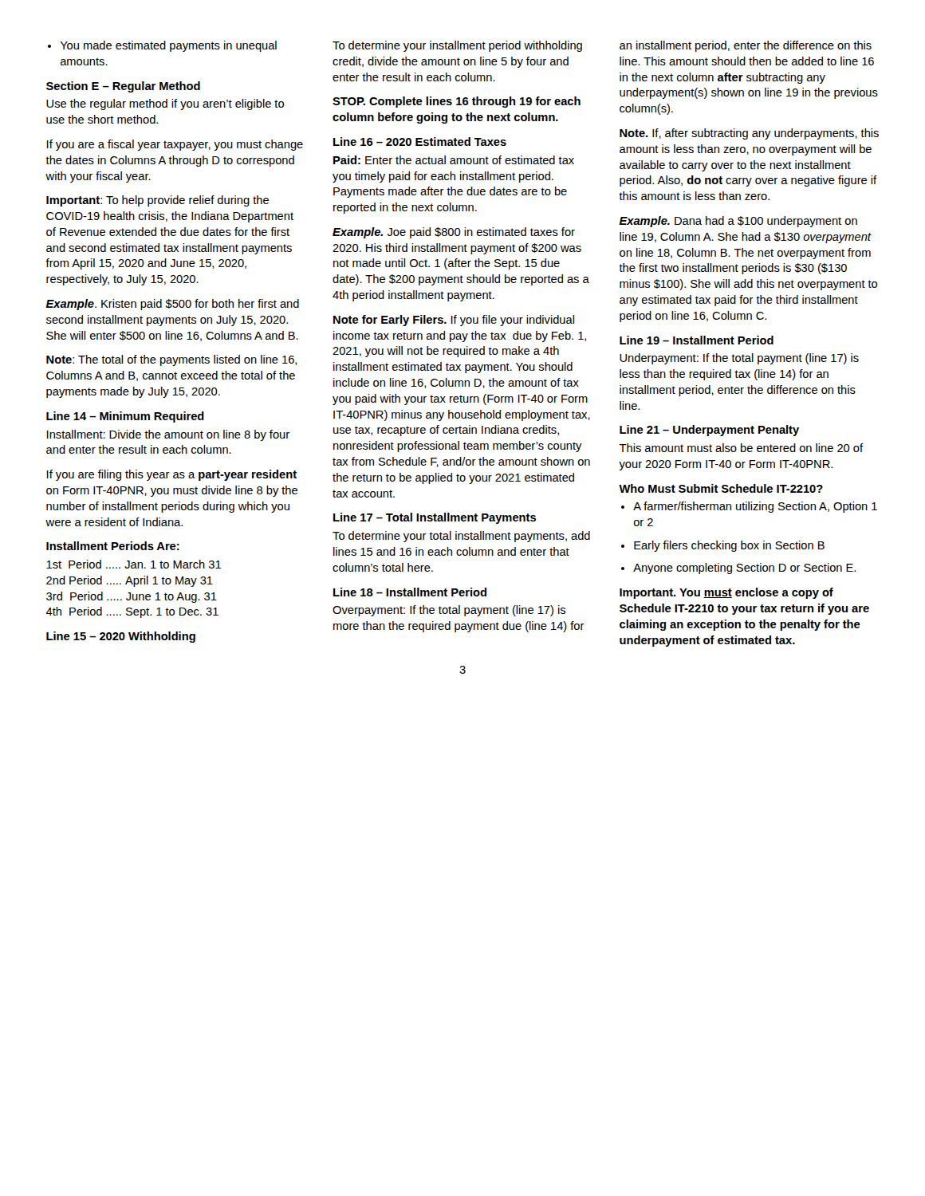You made estimated payments in unequal amounts.
Section E – Regular Method
Use the regular method if you aren’t eligible to use the short method.
If you are a fiscal year taxpayer, you must change the dates in Columns A through D to correspond with your fiscal year.
Important: To help provide relief during the COVID-19 health crisis, the Indiana Department of Revenue extended the due dates for the first and second estimated tax installment payments from April 15, 2020 and June 15, 2020, respectively, to July 15, 2020.
Example. Kristen paid $500 for both her first and second installment payments on July 15, 2020. She will enter $500 on line 16, Columns A and B.
Note: The total of the payments listed on line 16, Columns A and B, cannot exceed the total of the payments made by July 15, 2020.
Line 14 – Minimum Required
Installment: Divide the amount on line 8 by four and enter the result in each column.
If you are filing this year as a part-year resident on Form IT-40PNR, you must divide line 8 by the number of installment periods during which you were a resident of Indiana.
Installment Periods Are:
1st Period ..... Jan. 1 to March 31
2nd Period ..... April 1 to May 31
3rd Period ..... June 1 to Aug. 31
4th Period ..... Sept. 1 to Dec. 31
Line 15 – 2020 Withholding
To determine your installment period withholding credit, divide the amount on line 5 by four and enter the result in each column.
STOP. Complete lines 16 through 19 for each column before going to the next column.
Line 16 – 2020 Estimated Taxes
Paid: Enter the actual amount of estimated tax you timely paid for each installment period. Payments made after the due dates are to be reported in the next column.
Example. Joe paid $800 in estimated taxes for 2020. His third installment payment of $200 was not made until Oct. 1 (after the Sept. 15 due date). The $200 payment should be reported as a 4th period installment payment.
Note for Early Filers. If you file your individual income tax return and pay the tax due by Feb. 1, 2021, you will not be required to make a 4th installment estimated tax payment. You should include on line 16, Column D, the amount of tax you paid with your tax return (Form IT-40 or Form IT-40PNR) minus any household employment tax, use tax, recapture of certain Indiana credits, nonresident professional team member’s county tax from Schedule F, and/or the amount shown on the return to be applied to your 2021 estimated tax account.
Line 17 – Total Installment Payments
To determine your total installment payments, add lines 15 and 16 in each column and enter that column’s total here.
Line 18 – Installment Period
Overpayment: If the total payment (line 17) is more than the required payment due (line 14) for an installment period, enter the difference on this line. This amount should then be added to line 16 in the next column after subtracting any underpayment(s) shown on line 19 in the previous column(s).
Note. If, after subtracting any underpayments, this amount is less than zero, no overpayment will be available to carry over to the next installment period. Also, do not carry over a negative figure if this amount is less than zero.
Example. Dana had a $100 underpayment on line 19, Column A. She had a $130 overpayment on line 18, Column B. The net overpayment from the first two installment periods is $30 ($130 minus $100). She will add this net overpayment to any estimated tax paid for the third installment period on line 16, Column C.
Line 19 – Installment Period
Underpayment: If the total payment (line 17) is less than the required tax (line 14) for an installment period, enter the difference on this line.
Line 21 – Underpayment Penalty
This amount must also be entered on line 20 of your 2020 Form IT-40 or Form IT-40PNR.
Who Must Submit Schedule IT-2210?
A farmer/fisherman utilizing Section A, Option 1 or 2
Early filers checking box in Section B
Anyone completing Section D or Section E.
Important. You must enclose a copy of Schedule IT-2210 to your tax return if you are claiming an exception to the penalty for the underpayment of estimated tax.
3